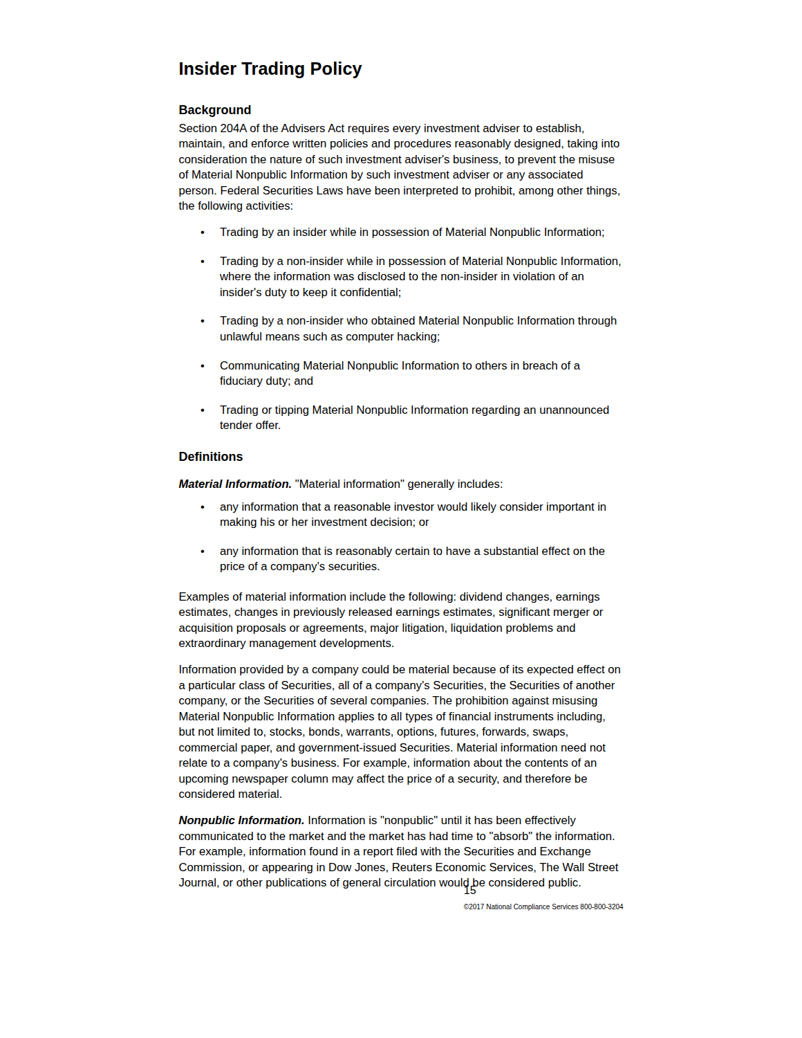Insider Trading Policy
Background
Section 204A of the Advisers Act requires every investment adviser to establish, maintain, and enforce written policies and procedures reasonably designed, taking into consideration the nature of such investment adviser's business, to prevent the misuse of Material Nonpublic Information by such investment adviser or any associated person. Federal Securities Laws have been interpreted to prohibit, among other things, the following activities:
Trading by an insider while in possession of Material Nonpublic Information;
Trading by a non-insider while in possession of Material Nonpublic Information, where the information was disclosed to the non-insider in violation of an insider's duty to keep it confidential;
Trading by a non-insider who obtained Material Nonpublic Information through unlawful means such as computer hacking;
Communicating Material Nonpublic Information to others in breach of a fiduciary duty; and
Trading or tipping Material Nonpublic Information regarding an unannounced tender offer.
Definitions
Material Information. "Material information" generally includes:
any information that a reasonable investor would likely consider important in making his or her investment decision; or
any information that is reasonably certain to have a substantial effect on the price of a company's securities.
Examples of material information include the following: dividend changes, earnings estimates, changes in previously released earnings estimates, significant merger or acquisition proposals or agreements, major litigation, liquidation problems and extraordinary management developments.
Information provided by a company could be material because of its expected effect on a particular class of Securities, all of a company's Securities, the Securities of another company, or the Securities of several companies. The prohibition against misusing Material Nonpublic Information applies to all types of financial instruments including, but not limited to, stocks, bonds, warrants, options, futures, forwards, swaps, commercial paper, and government-issued Securities. Material information need not relate to a company's business. For example, information about the contents of an upcoming newspaper column may affect the price of a security, and therefore be considered material.
Nonpublic Information. Information is "nonpublic" until it has been effectively communicated to the market and the market has had time to "absorb" the information. For example, information found in a report filed with the Securities and Exchange Commission, or appearing in Dow Jones, Reuters Economic Services, The Wall Street Journal, or other publications of general circulation would be considered public.
15
©2017 National Compliance Services 800-800-3204